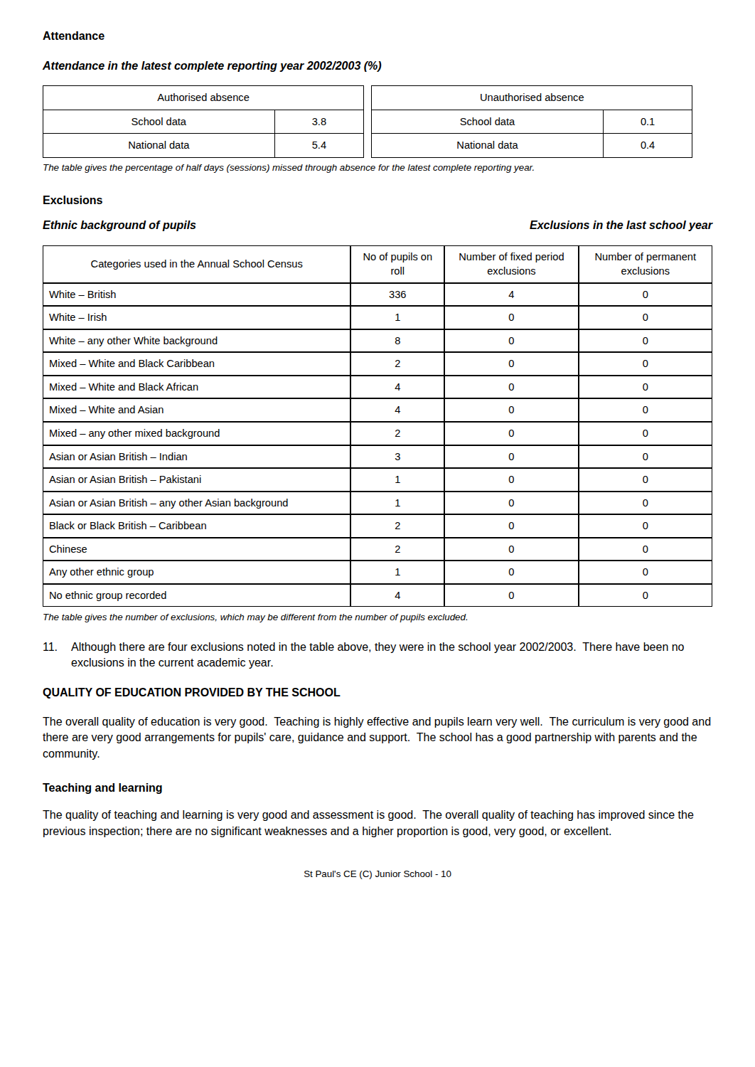Attendance
Attendance in the latest complete reporting year 2002/2003 (%)
| Authorised absence |
| --- |
| School data | 3.8 |
| National data | 5.4 |
| Unauthorised absence |
| --- |
| School data | 0.1 |
| National data | 0.4 |
The table gives the percentage of half days (sessions) missed through absence for the latest complete reporting year.
Exclusions
Ethnic background of pupils Exclusions in the last school year
| Categories used in the Annual School Census | | No of pupils on roll | | Number of fixed period exclusions | Number of permanent exclusions |
| --- | --- | --- | --- | --- | --- |
| White – British | | 336 | | 4 | 0 |
| White – Irish | | 1 | | 0 | 0 |
| White – any other White background | | 8 | | 0 | 0 |
| Mixed – White and Black Caribbean | | 2 | | 0 | 0 |
| Mixed – White and Black African | | 4 | | 0 | 0 |
| Mixed – White and Asian | | 4 | | 0 | 0 |
| Mixed – any other mixed background | | 2 | | 0 | 0 |
| Asian or Asian British – Indian | | 3 | | 0 | 0 |
| Asian or Asian British – Pakistani | | 1 | | 0 | 0 |
| Asian or Asian British – any other Asian background | | 1 | | 0 | 0 |
| Black or Black British – Caribbean | | 2 | | 0 | 0 |
| Chinese | | 2 | | 0 | 0 |
| Any other ethnic group | | 1 | | 0 | 0 |
| No ethnic group recorded | | 4 | | 0 | 0 |
The table gives the number of exclusions, which may be different from the number of pupils excluded.
11. Although there are four exclusions noted in the table above, they were in the school year 2002/2003. There have been no exclusions in the current academic year.
QUALITY OF EDUCATION PROVIDED BY THE SCHOOL
The overall quality of education is very good. Teaching is highly effective and pupils learn very well. The curriculum is very good and there are very good arrangements for pupils' care, guidance and support. The school has a good partnership with parents and the community.
Teaching and learning
The quality of teaching and learning is very good and assessment is good. The overall quality of teaching has improved since the previous inspection; there are no significant weaknesses and a higher proportion is good, very good, or excellent.
St Paul's CE (C) Junior School - 10